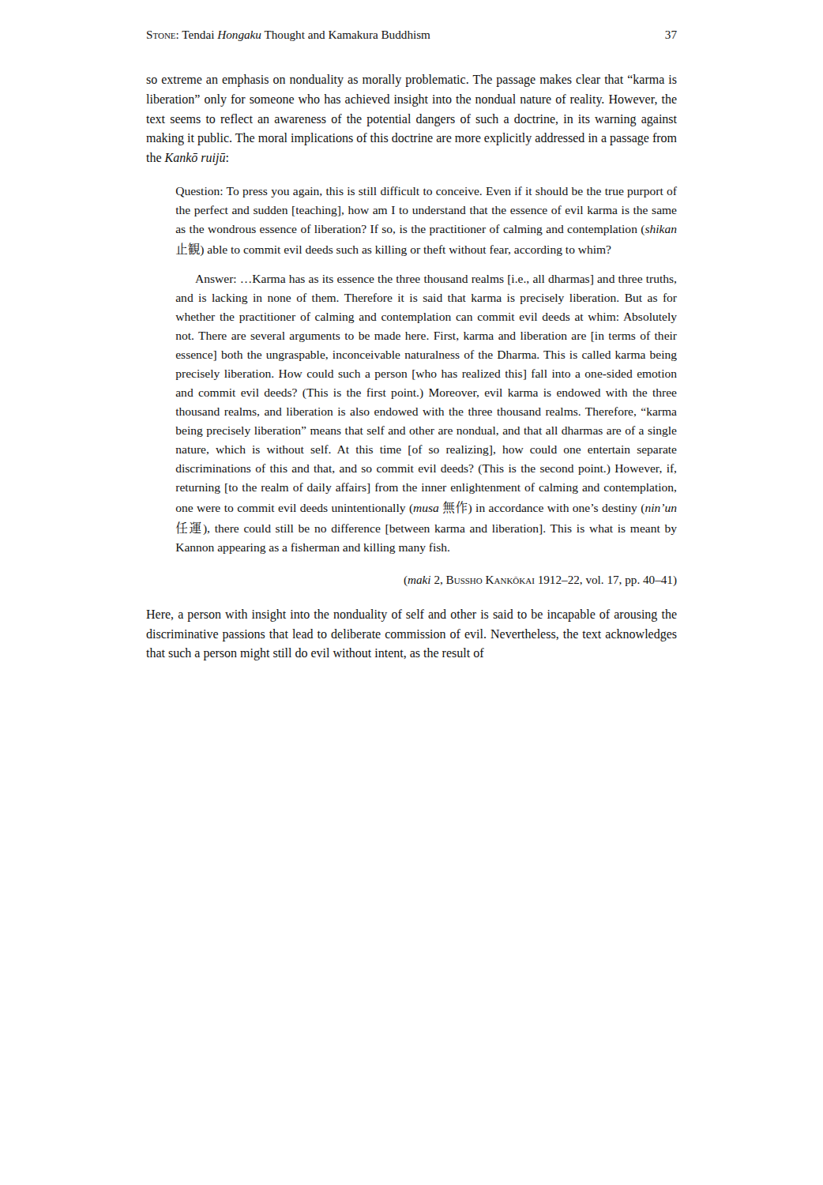Stone: Tendai Hongaku Thought and Kamakura Buddhism 37
so extreme an emphasis on nonduality as morally problematic. The passage makes clear that “karma is liberation” only for someone who has achieved insight into the nondual nature of reality. However, the text seems to reflect an awareness of the potential dangers of such a doctrine, in its warning against making it public. The moral implications of this doctrine are more explicitly addressed in a passage from the Kankō ruijū:
Question: To press you again, this is still difficult to conceive. Even if it should be the true purport of the perfect and sudden [teaching], how am I to understand that the essence of evil karma is the same as the wondrous essence of liberation? If so, is the practitioner of calming and contemplation (shikan 止観) able to commit evil deeds such as killing or theft without fear, according to whim?
Answer: …Karma has as its essence the three thousand realms [i.e., all dharmas] and three truths, and is lacking in none of them. Therefore it is said that karma is precisely liberation. But as for whether the practitioner of calming and contemplation can commit evil deeds at whim: Absolutely not. There are several arguments to be made here. First, karma and liberation are [in terms of their essence] both the ungraspable, inconceivable naturalness of the Dharma. This is called karma being precisely liberation. How could such a person [who has realized this] fall into a one-sided emotion and commit evil deeds? (This is the first point.) Moreover, evil karma is endowed with the three thousand realms, and liberation is also endowed with the three thousand realms. Therefore, “karma being precisely liberation” means that self and other are nondual, and that all dharmas are of a single nature, which is without self. At this time [of so realizing], how could one entertain separate discriminations of this and that, and so commit evil deeds? (This is the second point.) However, if, returning [to the realm of daily affairs] from the inner enlightenment of calming and contemplation, one were to commit evil deeds unintentionally (musa 無作) in accordance with one’s destiny (nin’un 任運), there could still be no difference [between karma and liberation]. This is what is meant by Kannon appearing as a fisherman and killing many fish.
(maki 2, Bussho Kankōkai 1912–22, vol. 17, pp. 40–41)
Here, a person with insight into the nonduality of self and other is said to be incapable of arousing the discriminative passions that lead to deliberate commission of evil. Nevertheless, the text acknowledges that such a person might still do evil without intent, as the result of